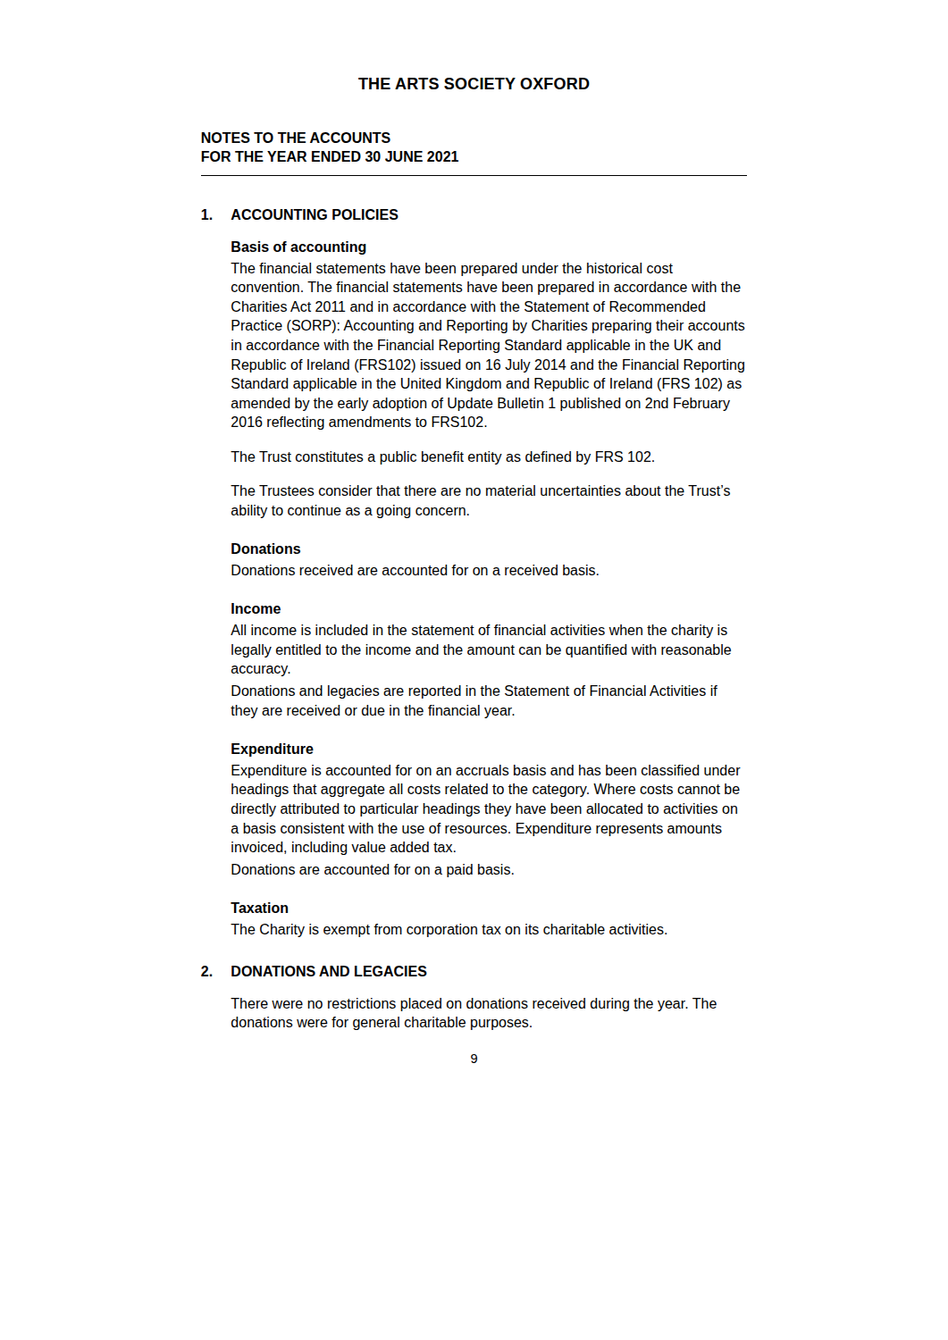THE ARTS SOCIETY OXFORD
NOTES TO THE ACCOUNTS
FOR THE YEAR ENDED 30 JUNE 2021
Accounting Policies
Basis of accounting
The financial statements have been prepared under the historical cost convention. The financial statements have been prepared in accordance with the Charities Act 2011 and in accordance with the Statement of Recommended Practice (SORP): Accounting and Reporting by Charities preparing their accounts in accordance with the Financial Reporting Standard applicable in the UK and Republic of Ireland (FRS102) issued on 16 July 2014 and the Financial Reporting Standard applicable in the United Kingdom and Republic of Ireland (FRS 102) as amended by the early adoption of Update Bulletin 1 published on 2nd February 2016 reflecting amendments to FRS102.
The Trust constitutes a public benefit entity as defined by FRS 102.
The Trustees consider that there are no material uncertainties about the Trust’s ability to continue as a going concern.
Donations
Donations received are accounted for on a received basis.
Income
All income is included in the statement of financial activities when the charity is legally entitled to the income and the amount can be quantified with reasonable accuracy.
Donations and legacies are reported in the Statement of Financial Activities if they are received or due in the financial year.
Expenditure
Expenditure is accounted for on an accruals basis and has been classified under headings that aggregate all costs related to the category. Where costs cannot be directly attributed to particular headings they have been allocated to activities on a basis consistent with the use of resources. Expenditure represents amounts invoiced, including value added tax.
Donations are accounted for on a paid basis.
Taxation
The Charity is exempt from corporation tax on its charitable activities.
Donations and Legacies
There were no restrictions placed on donations received during the year. The donations were for general charitable purposes.
9